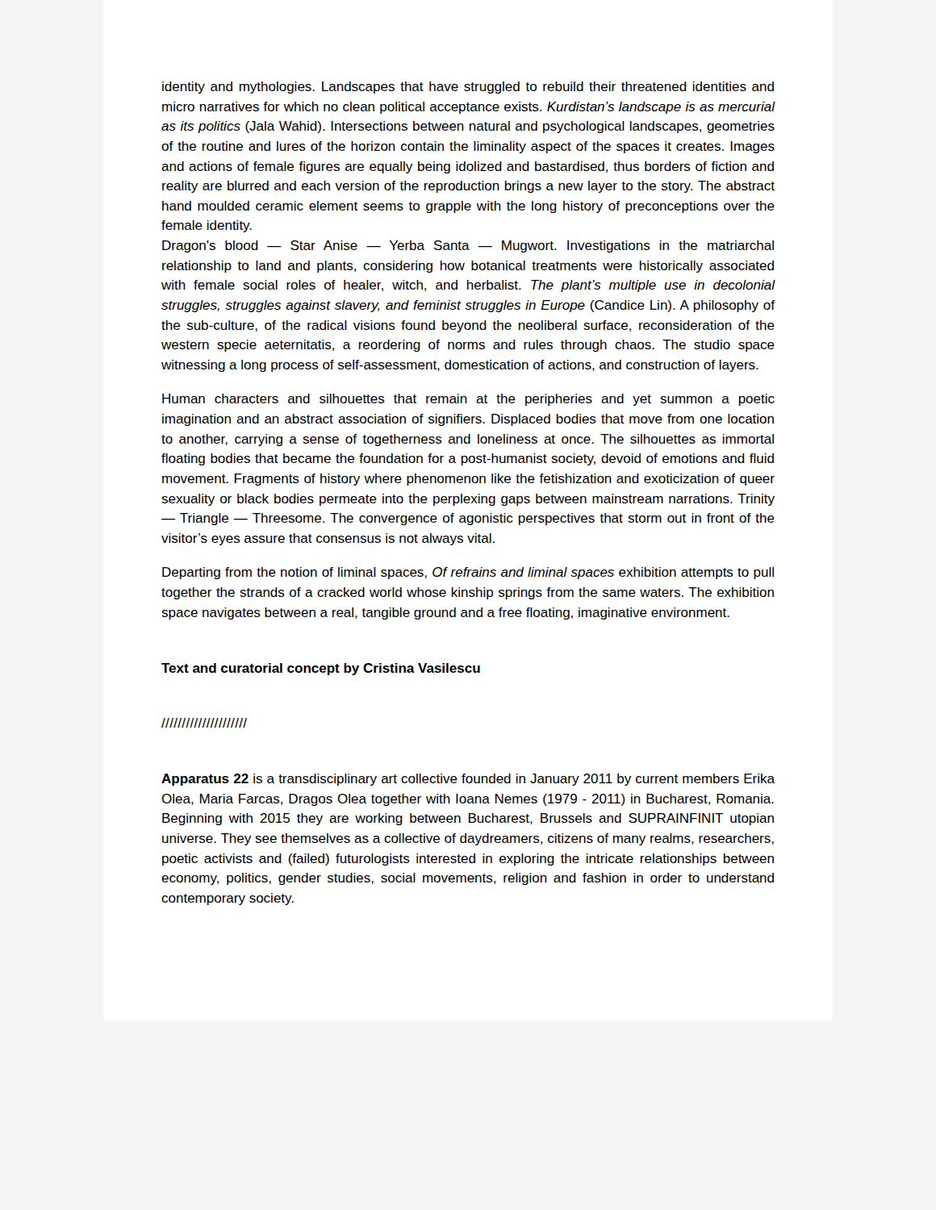identity and mythologies. Landscapes that have struggled to rebuild their threatened identities and micro narratives for which no clean political acceptance exists. Kurdistan’s landscape is as mercurial as its politics (Jala Wahid). Intersections between natural and psychological landscapes, geometries of the routine and lures of the horizon contain the liminality aspect of the spaces it creates. Images and actions of female figures are equally being idolized and bastardised, thus borders of fiction and reality are blurred and each version of the reproduction brings a new layer to the story. The abstract hand moulded ceramic element seems to grapple with the long history of preconceptions over the female identity.
Dragon's blood — Star Anise — Yerba Santa — Mugwort. Investigations in the matriarchal relationship to land and plants, considering how botanical treatments were historically associated with female social roles of healer, witch, and herbalist. The plant’s multiple use in decolonial struggles, struggles against slavery, and feminist struggles in Europe (Candice Lin). A philosophy of the sub-culture, of the radical visions found beyond the neoliberal surface, reconsideration of the western specie aeternitatis, a reordering of norms and rules through chaos. The studio space witnessing a long process of self-assessment, domestication of actions, and construction of layers.
Human characters and silhouettes that remain at the peripheries and yet summon a poetic imagination and an abstract association of signifiers. Displaced bodies that move from one location to another, carrying a sense of togetherness and loneliness at once. The silhouettes as immortal floating bodies that became the foundation for a post-humanist society, devoid of emotions and fluid movement. Fragments of history where phenomenon like the fetishization and exoticization of queer sexuality or black bodies permeate into the perplexing gaps between mainstream narrations. Trinity — Triangle — Threesome. The convergence of agonistic perspectives that storm out in front of the visitor’s eyes assure that consensus is not always vital.
Departing from the notion of liminal spaces, Of refrains and liminal spaces exhibition attempts to pull together the strands of a cracked world whose kinship springs from the same waters. The exhibition space navigates between a real, tangible ground and a free floating, imaginative environment.
Text and curatorial concept by Cristina Vasilescu
/////////////////////
Apparatus 22 is a transdisciplinary art collective founded in January 2011 by current members Erika Olea, Maria Farcas, Dragos Olea together with Ioana Nemes (1979 - 2011) in Bucharest, Romania. Beginning with 2015 they are working between Bucharest, Brussels and SUPRAINFINIT utopian universe. They see themselves as a collective of daydreamers, citizens of many realms, researchers, poetic activists and (failed) futurologists interested in exploring the intricate relationships between economy, politics, gender studies, social movements, religion and fashion in order to understand contemporary society.